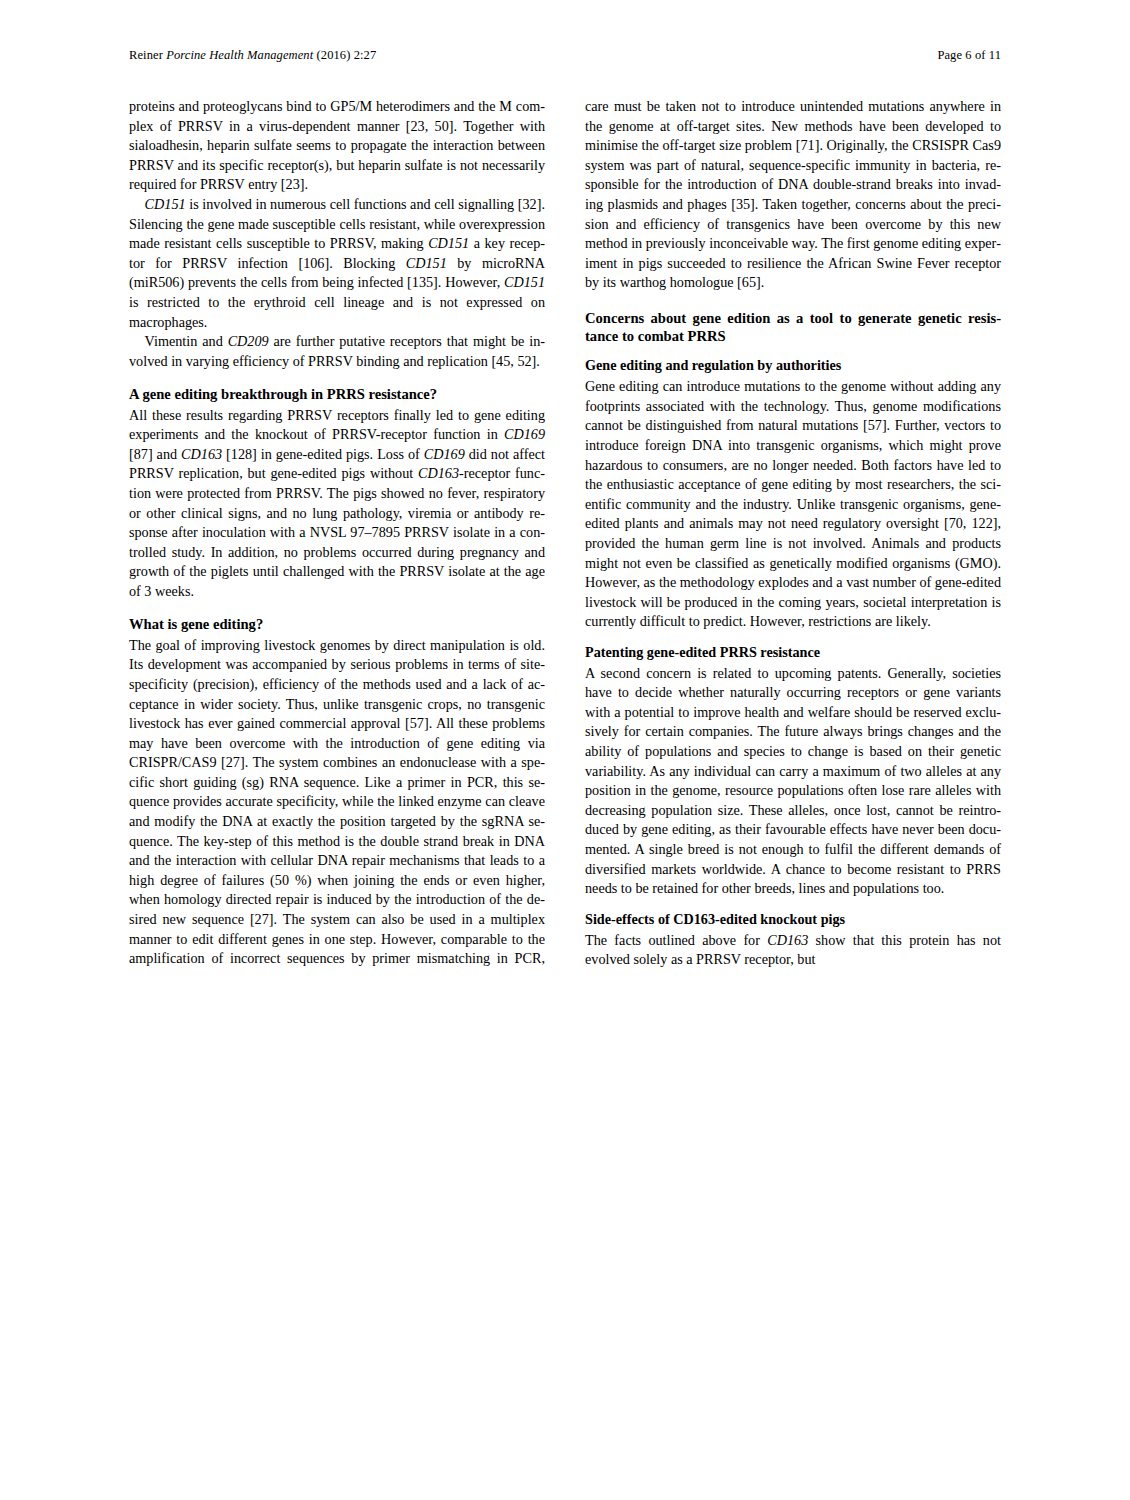Reiner Porcine Health Management (2016) 2:27
Page 6 of 11
proteins and proteoglycans bind to GP5/M heterodimers and the M complex of PRRSV in a virus-dependent manner [23, 50]. Together with sialoadhesin, heparin sulfate seems to propagate the interaction between PRRSV and its specific receptor(s), but heparin sulfate is not necessarily required for PRRSV entry [23].
CD151 is involved in numerous cell functions and cell signalling [32]. Silencing the gene made susceptible cells resistant, while overexpression made resistant cells susceptible to PRRSV, making CD151 a key receptor for PRRSV infection [106]. Blocking CD151 by microRNA (miR506) prevents the cells from being infected [135]. However, CD151 is restricted to the erythroid cell lineage and is not expressed on macrophages.
Vimentin and CD209 are further putative receptors that might be involved in varying efficiency of PRRSV binding and replication [45, 52].
A gene editing breakthrough in PRRS resistance?
All these results regarding PRRSV receptors finally led to gene editing experiments and the knockout of PRRSV-receptor function in CD169 [87] and CD163 [128] in gene-edited pigs. Loss of CD169 did not affect PRRSV replication, but gene-edited pigs without CD163-receptor function were protected from PRRSV. The pigs showed no fever, respiratory or other clinical signs, and no lung pathology, viremia or antibody response after inoculation with a NVSL 97–7895 PRRSV isolate in a controlled study. In addition, no problems occurred during pregnancy and growth of the piglets until challenged with the PRRSV isolate at the age of 3 weeks.
What is gene editing?
The goal of improving livestock genomes by direct manipulation is old. Its development was accompanied by serious problems in terms of site-specificity (precision), efficiency of the methods used and a lack of acceptance in wider society. Thus, unlike transgenic crops, no transgenic livestock has ever gained commercial approval [57]. All these problems may have been overcome with the introduction of gene editing via CRISPR/CAS9 [27]. The system combines an endonuclease with a specific short guiding (sg) RNA sequence. Like a primer in PCR, this sequence provides accurate specificity, while the linked enzyme can cleave and modify the DNA at exactly the position targeted by the sgRNA sequence. The key-step of this method is the double strand break in DNA and the interaction with cellular DNA repair mechanisms that leads to a high degree of failures (50 %) when joining the ends or even higher, when homology directed repair is induced by the introduction of the desired new sequence [27]. The system can also be used in a multiplex manner to edit different genes in one step. However, comparable to the amplification of incorrect sequences by primer mismatching in PCR, care must be taken not to introduce unintended mutations anywhere in the genome at off-target sites. New methods have been developed to minimise the off-target size problem [71]. Originally, the CRSISPR Cas9 system was part of natural, sequence-specific immunity in bacteria, responsible for the introduction of DNA double-strand breaks into invading plasmids and phages [35]. Taken together, concerns about the precision and efficiency of transgenics have been overcome by this new method in previously inconceivable way. The first genome editing experiment in pigs succeeded to resilience the African Swine Fever receptor by its warthog homologue [65].
Concerns about gene edition as a tool to generate genetic resistance to combat PRRS
Gene editing and regulation by authorities
Gene editing can introduce mutations to the genome without adding any footprints associated with the technology. Thus, genome modifications cannot be distinguished from natural mutations [57]. Further, vectors to introduce foreign DNA into transgenic organisms, which might prove hazardous to consumers, are no longer needed. Both factors have led to the enthusiastic acceptance of gene editing by most researchers, the scientific community and the industry. Unlike transgenic organisms, gene-edited plants and animals may not need regulatory oversight [70, 122], provided the human germ line is not involved. Animals and products might not even be classified as genetically modified organisms (GMO). However, as the methodology explodes and a vast number of gene-edited livestock will be produced in the coming years, societal interpretation is currently difficult to predict. However, restrictions are likely.
Patenting gene-edited PRRS resistance
A second concern is related to upcoming patents. Generally, societies have to decide whether naturally occurring receptors or gene variants with a potential to improve health and welfare should be reserved exclusively for certain companies. The future always brings changes and the ability of populations and species to change is based on their genetic variability. As any individual can carry a maximum of two alleles at any position in the genome, resource populations often lose rare alleles with decreasing population size. These alleles, once lost, cannot be reintroduced by gene editing, as their favourable effects have never been documented. A single breed is not enough to fulfil the different demands of diversified markets worldwide. A chance to become resistant to PRRS needs to be retained for other breeds, lines and populations too.
Side-effects of CD163-edited knockout pigs
The facts outlined above for CD163 show that this protein has not evolved solely as a PRRSV receptor, but